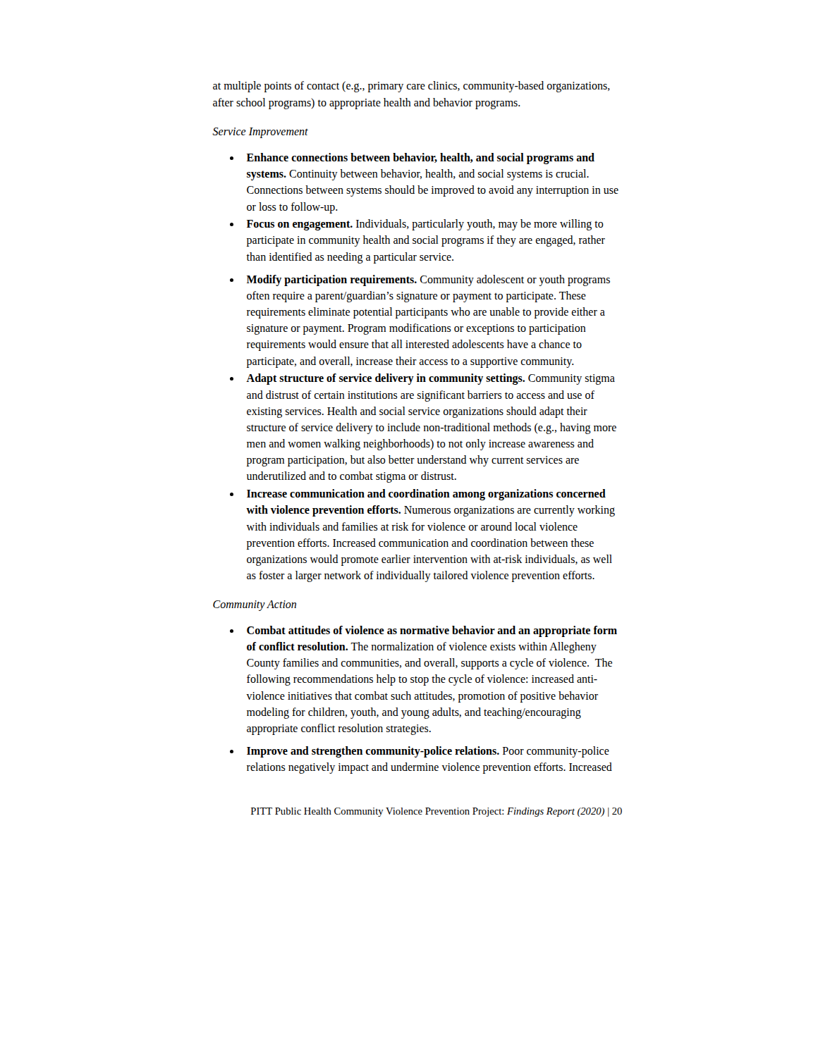at multiple points of contact (e.g., primary care clinics, community-based organizations, after school programs) to appropriate health and behavior programs.
Service Improvement
Enhance connections between behavior, health, and social programs and systems. Continuity between behavior, health, and social systems is crucial. Connections between systems should be improved to avoid any interruption in use or loss to follow-up.
Focus on engagement. Individuals, particularly youth, may be more willing to participate in community health and social programs if they are engaged, rather than identified as needing a particular service.
Modify participation requirements. Community adolescent or youth programs often require a parent/guardian’s signature or payment to participate. These requirements eliminate potential participants who are unable to provide either a signature or payment. Program modifications or exceptions to participation requirements would ensure that all interested adolescents have a chance to participate, and overall, increase their access to a supportive community.
Adapt structure of service delivery in community settings. Community stigma and distrust of certain institutions are significant barriers to access and use of existing services. Health and social service organizations should adapt their structure of service delivery to include non-traditional methods (e.g., having more men and women walking neighborhoods) to not only increase awareness and program participation, but also better understand why current services are underutilized and to combat stigma or distrust.
Increase communication and coordination among organizations concerned with violence prevention efforts. Numerous organizations are currently working with individuals and families at risk for violence or around local violence prevention efforts. Increased communication and coordination between these organizations would promote earlier intervention with at-risk individuals, as well as foster a larger network of individually tailored violence prevention efforts.
Community Action
Combat attitudes of violence as normative behavior and an appropriate form of conflict resolution. The normalization of violence exists within Allegheny County families and communities, and overall, supports a cycle of violence. The following recommendations help to stop the cycle of violence: increased anti-violence initiatives that combat such attitudes, promotion of positive behavior modeling for children, youth, and young adults, and teaching/encouraging appropriate conflict resolution strategies.
Improve and strengthen community-police relations. Poor community-police relations negatively impact and undermine violence prevention efforts. Increased
PITT Public Health Community Violence Prevention Project: Findings Report (2020) | 20